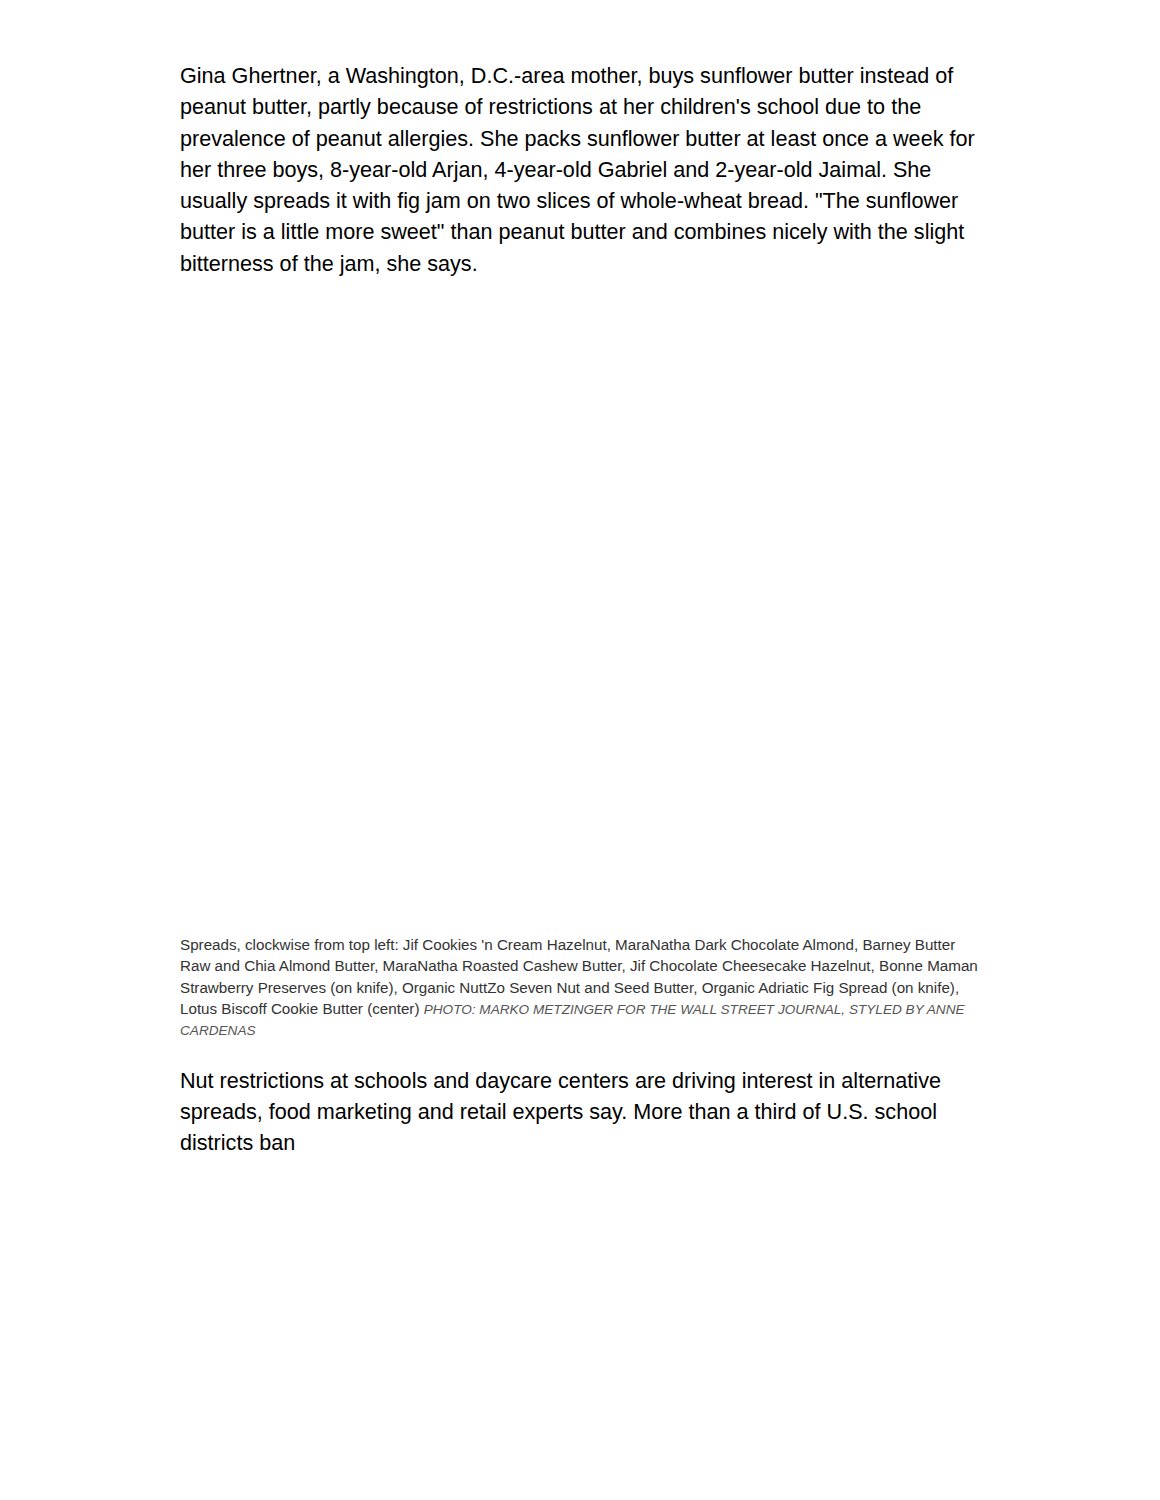Gina Ghertner, a Washington, D.C.-area mother, buys sunflower butter instead of peanut butter, partly because of restrictions at her children's school due to the prevalence of peanut allergies. She packs sunflower butter at least once a week for her three boys, 8-year-old Arjan, 4-year-old Gabriel and 2-year-old Jaimal. She usually spreads it with fig jam on two slices of whole-wheat bread. "The sunflower butter is a little more sweet" than peanut butter and combines nicely with the slight bitterness of the jam, she says.
Spreads, clockwise from top left: Jif Cookies 'n Cream Hazelnut, MaraNatha Dark Chocolate Almond, Barney Butter Raw and Chia Almond Butter, MaraNatha Roasted Cashew Butter, Jif Chocolate Cheesecake Hazelnut, Bonne Maman Strawberry Preserves (on knife), Organic NuttZo Seven Nut and Seed Butter, Organic Adriatic Fig Spread (on knife), Lotus Biscoff Cookie Butter (center) Photo: Marko Metzinger for The Wall Street Journal, Styled by Anne Cardenas
Nut restrictions at schools and daycare centers are driving interest in alternative spreads, food marketing and retail experts say. More than a third of U.S. school districts ban